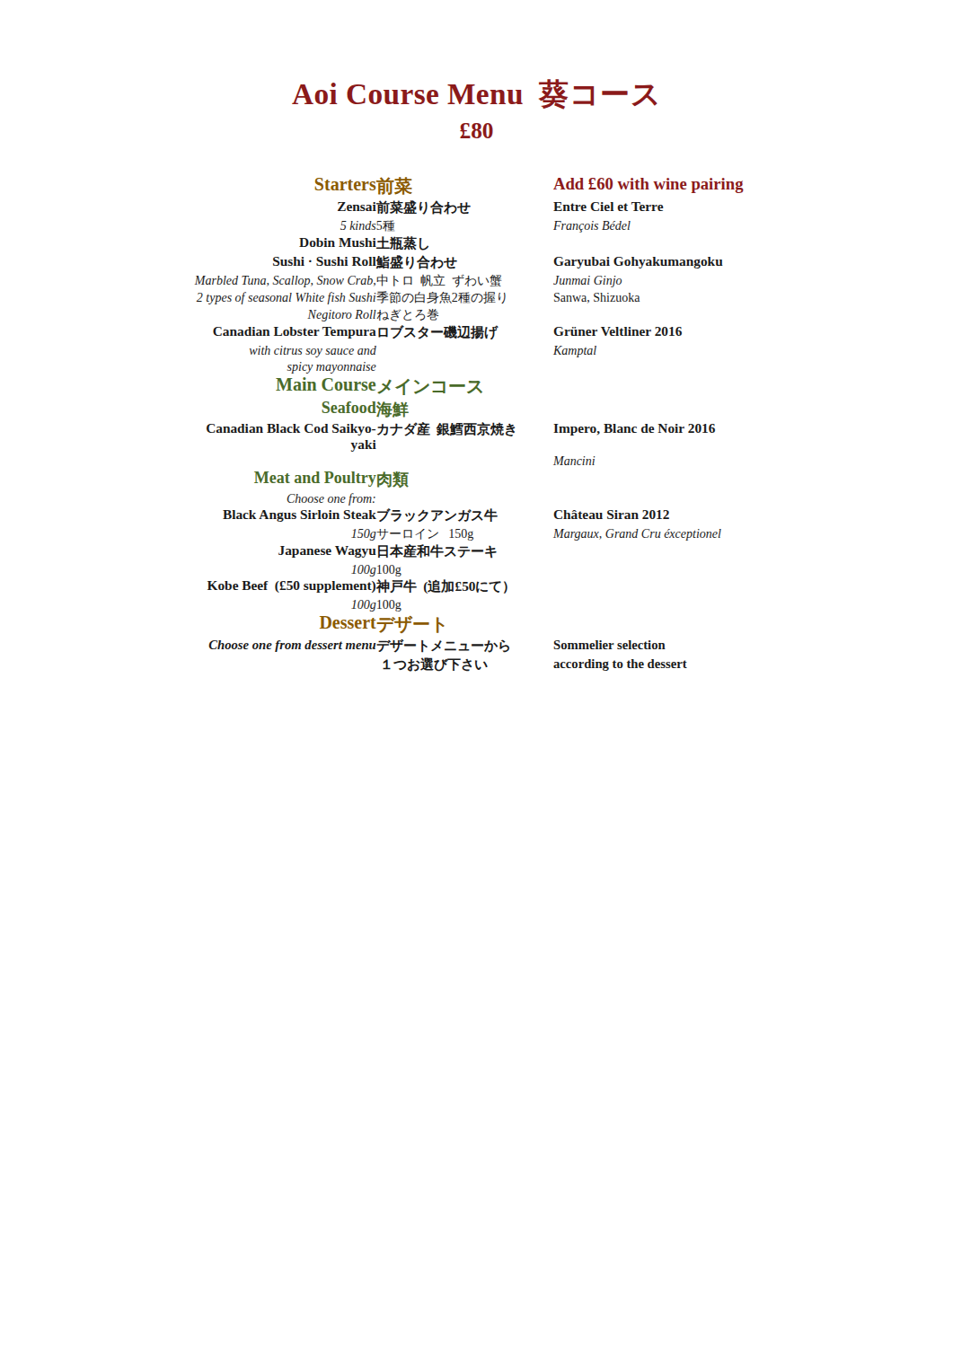Aoi Course Menu 葵コース
£80
| Starters | 前菜 | Add £60 with wine pairing |
| Zensai | 前菜盛り合わせ | Entre Ciel et Terre |
| 5 kinds | 5種 | François Bédel |
| Dobin Mushi | 土瓶蒸し | |
| Sushi · Sushi Roll | 鮨盛り合わせ | Garyubai Gohyakumangoku |
| Marbled Tuna, Scallop, Snow Crab, | 中トロ 帆立 ずわい蟹 | Junmai Ginjo |
| 2 types of seasonal White fish Sushi | 季節の白身魚2種の握り | Sanwa, Shizuoka |
| Negitoro Roll | ねぎとろ巻 | |
| Canadian Lobster Tempura | ロブスター磯辺揚げ | Grüner Veltliner 2016 |
| with citrus soy sauce and | | Kamptal |
| spicy mayonnaise | | |
| Main Course | メインコース | |
| Seafood | 海鮮 | |
| Canadian Black Cod Saikyo-yaki | カナダ産 銀鱈西京焼き | Impero, Blanc de Noir 2016 |
| | | Mancini |
| Meat and Poultry | 肉類 | |
| Choose one from: | | |
| Black Angus Sirloin Steak | ブラックアンガス牛 | Château Siran 2012 |
| 150g | サーロイン 150g | Margaux, Grand Cru éxceptionel |
| Japanese Wagyu | 日本産和牛ステーキ | |
| 100g | 100g | |
| Kobe Beef (£50 supplement) | 神戸牛 (追加£50にて） | |
| 100g | 100g | |
| Dessert | デザート | |
| Choose one from dessert menu | デザートメニューから | Sommelier selection |
| | １つお選び下さい | according to the dessert |